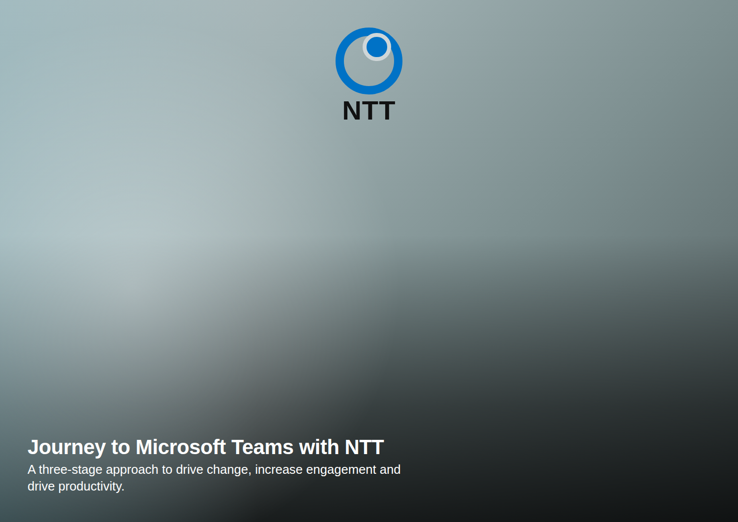NTT
Journey to Microsoft Teams with NTT
A three-stage approach to drive change, increase engagement and drive productivity.